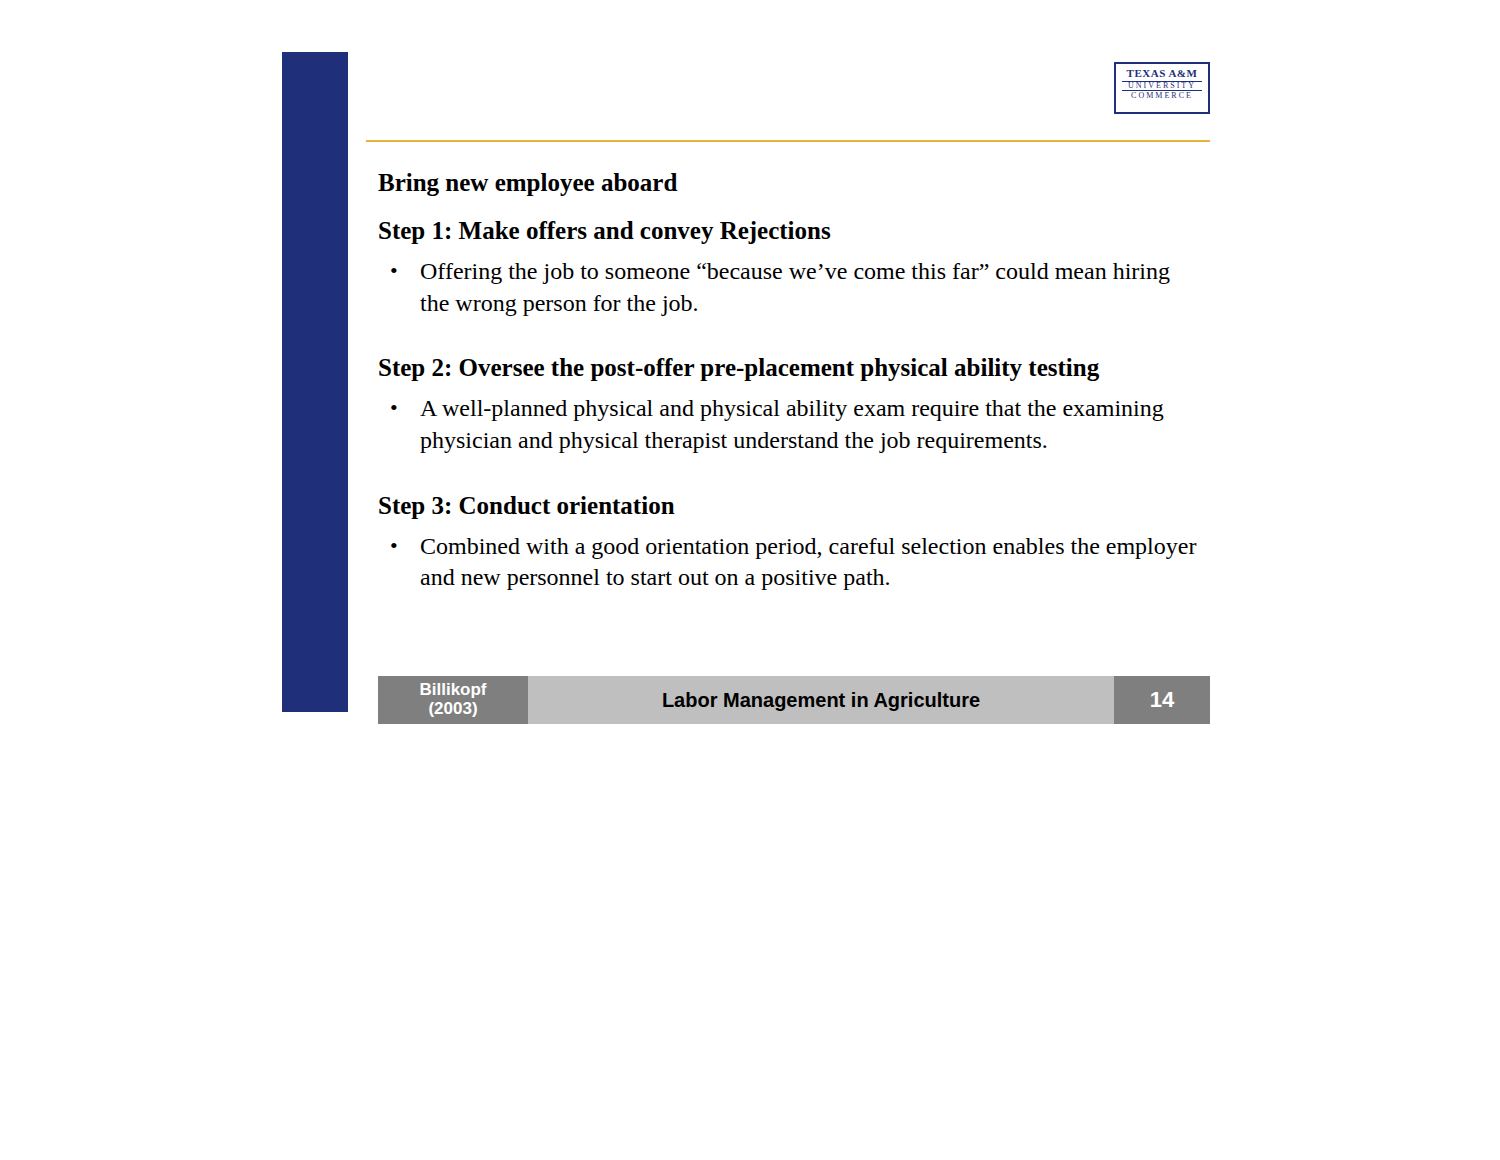TEXAS A&M
UNIVERSITY
COMMERCE
Bring new employee aboard
Step 1: Make offers and convey Rejections
Offering the job to someone “because we’ve come this far” could mean hiring the wrong person for the job.
Step 2: Oversee the post-offer pre-placement physical ability testing
A well-planned physical and physical ability exam require that the examining physician and physical therapist understand the job requirements.
Step 3: Conduct orientation
Combined with a good orientation period, careful selection enables the employer and new personnel to start out on a positive path.
Billikopf(2003)
Labor Management in Agriculture
14